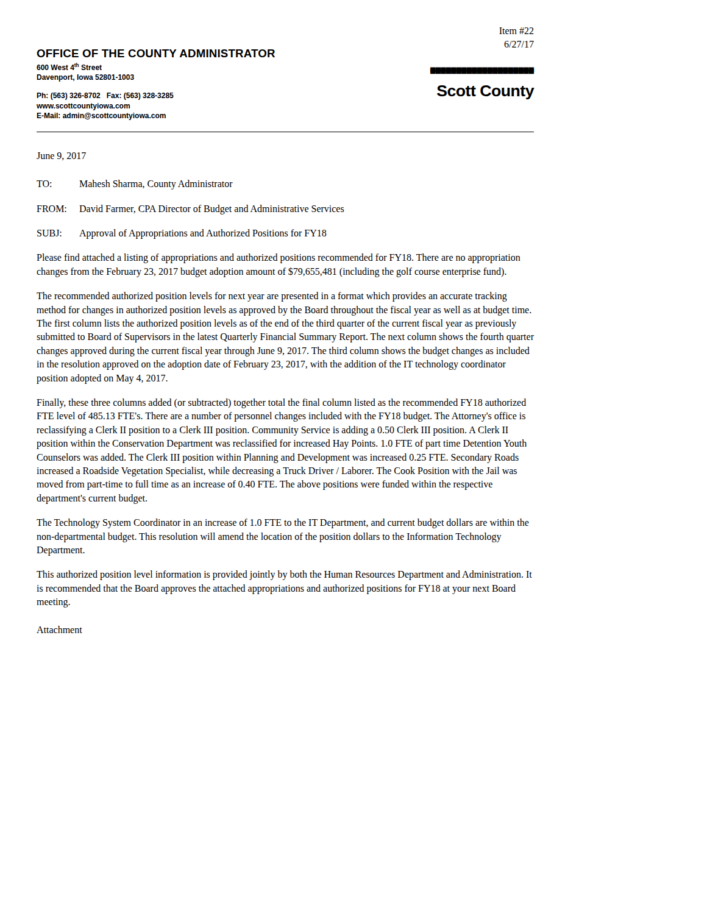Item #22
6/27/17
OFFICE OF THE COUNTY ADMINISTRATOR
600 West 4th Street
Davenport, Iowa 52801-1003
Ph: (563) 326-8702 Fax: (563) 328-3285
www.scottcountyiowa.com
E-Mail: admin@scottcountyiowa.com
▄▄▄▄▄▄▄▄▄▄▄▄▄▄▄▄▄▄▄▄
▀▀▀▀▀▀▀▀▀▀▀▀▀▀▀▀▀▀▀▀
Scott County
June 9, 2017
TO: Mahesh Sharma, County Administrator
FROM: David Farmer, CPA Director of Budget and Administrative Services
SUBJ: Approval of Appropriations and Authorized Positions for FY18
Please find attached a listing of appropriations and authorized positions recommended for FY18. There are no appropriation changes from the February 23, 2017 budget adoption amount of $79,655,481 (including the golf course enterprise fund).
The recommended authorized position levels for next year are presented in a format which provides an accurate tracking method for changes in authorized position levels as approved by the Board throughout the fiscal year as well as at budget time. The first column lists the authorized position levels as of the end of the third quarter of the current fiscal year as previously submitted to Board of Supervisors in the latest Quarterly Financial Summary Report. The next column shows the fourth quarter changes approved during the current fiscal year through June 9, 2017. The third column shows the budget changes as included in the resolution approved on the adoption date of February 23, 2017, with the addition of the IT technology coordinator position adopted on May 4, 2017.
Finally, these three columns added (or subtracted) together total the final column listed as the recommended FY18 authorized FTE level of 485.13 FTE's. There are a number of personnel changes included with the FY18 budget. The Attorney's office is reclassifying a Clerk II position to a Clerk III position. Community Service is adding a 0.50 Clerk III position. A Clerk II position within the Conservation Department was reclassified for increased Hay Points. 1.0 FTE of part time Detention Youth Counselors was added. The Clerk III position within Planning and Development was increased 0.25 FTE. Secondary Roads increased a Roadside Vegetation Specialist, while decreasing a Truck Driver / Laborer. The Cook Position with the Jail was moved from part-time to full time as an increase of 0.40 FTE. The above positions were funded within the respective department's current budget.
The Technology System Coordinator in an increase of 1.0 FTE to the IT Department, and current budget dollars are within the non-departmental budget. This resolution will amend the location of the position dollars to the Information Technology Department.
This authorized position level information is provided jointly by both the Human Resources Department and Administration. It is recommended that the Board approves the attached appropriations and authorized positions for FY18 at your next Board meeting.
Attachment